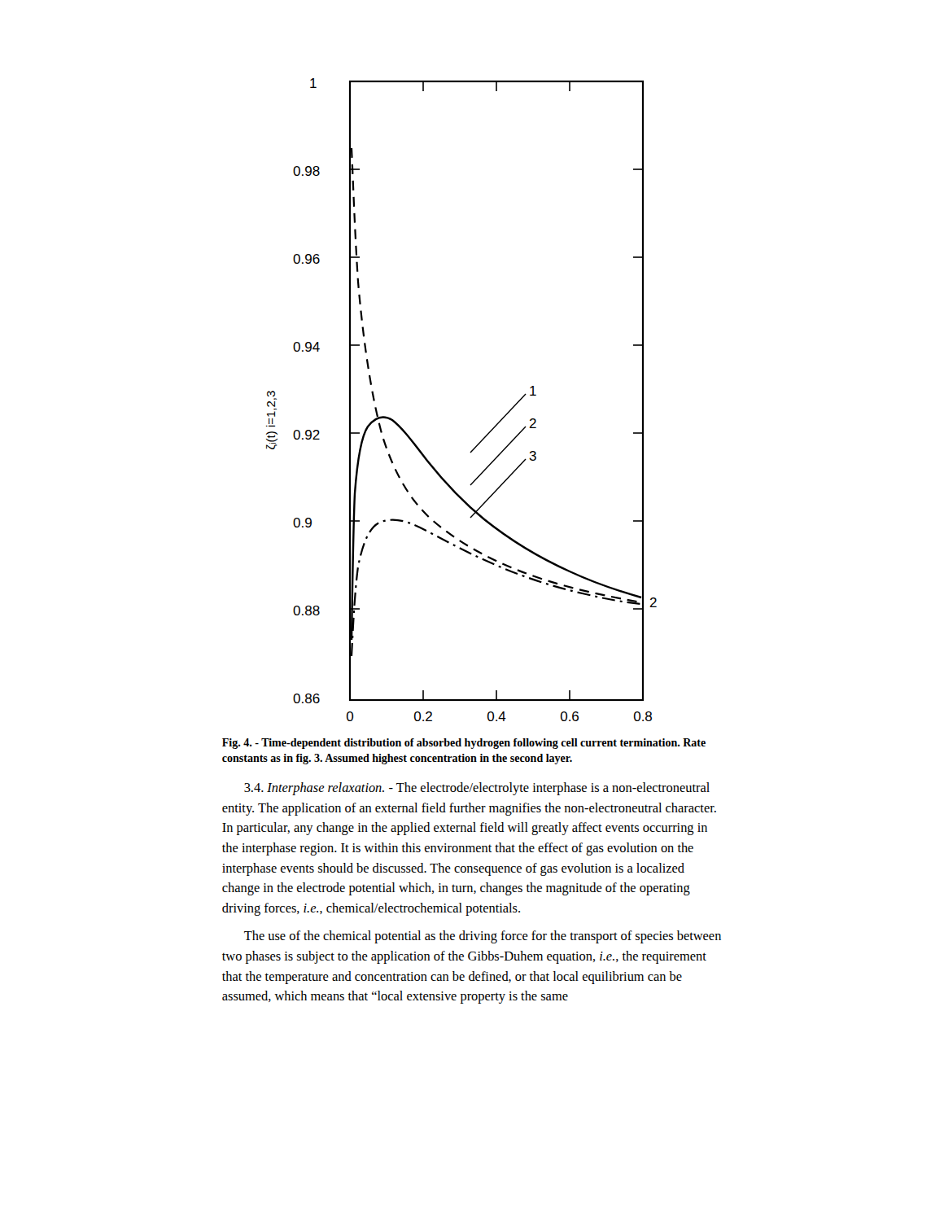1 0.98 0.96 0.94 0.92 0.9 0.88 0.86 ζᵢ(t) i=1,2,3 0 0.2 0.4 0.6 0.8 1 2 3 2
Fig. 4. - Time-dependent distribution of absorbed hydrogen following cell current termination. Rate constants as in fig. 3. Assumed highest concentration in the second layer.
3.4. Interphase relaxation. - The electrode/electrolyte interphase is a non-electroneutral entity. The application of an external field further magnifies the non-electroneutral character. In particular, any change in the applied external field will greatly affect events occurring in the interphase region. It is within this environment that the effect of gas evolution on the interphase events should be discussed. The consequence of gas evolution is a localized change in the electrode potential which, in turn, changes the magnitude of the operating driving forces, i.e., chemical/electrochemical potentials.
The use of the chemical potential as the driving force for the transport of species between two phases is subject to the application of the Gibbs-Duhem equation, i.e., the requirement that the temperature and concentration can be defined, or that local equilibrium can be assumed, which means that “local extensive property is the same